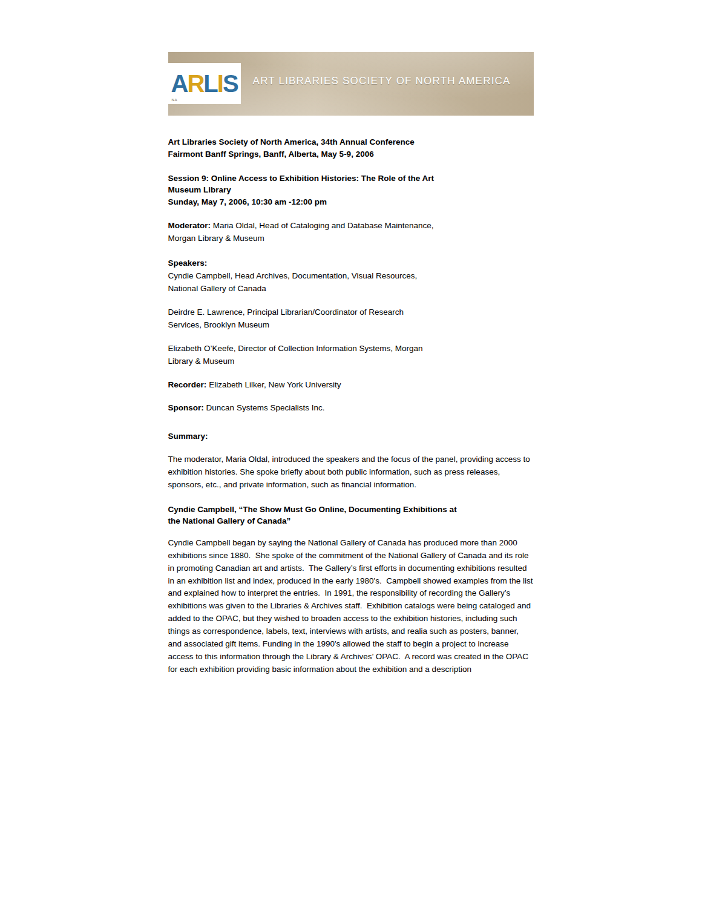ARLIS
NA
ART LIBRARIES SOCIETY OF NORTH AMERICA
Art Libraries Society of North America, 34th Annual Conference
Fairmont Banff Springs, Banff, Alberta, May 5-9, 2006
Session 9: Online Access to Exhibition Histories: The Role of the Art
Museum Library
Sunday, May 7, 2006, 10:30 am -12:00 pm
Moderator: Maria Oldal, Head of Cataloging and Database Maintenance,
Morgan Library & Museum
Speakers:
Cyndie Campbell, Head Archives, Documentation, Visual Resources,
National Gallery of Canada
Deirdre E. Lawrence, Principal Librarian/Coordinator of Research
Services, Brooklyn Museum
Elizabeth O’Keefe, Director of Collection Information Systems, Morgan
Library & Museum
Recorder: Elizabeth Lilker, New York University
Sponsor: Duncan Systems Specialists Inc.
Summary:
The moderator, Maria Oldal, introduced the speakers and the focus of the panel, providing access to exhibition histories. She spoke briefly about both public information, such as press releases, sponsors, etc., and private information, such as financial information.
Cyndie Campbell, “The Show Must Go Online, Documenting Exhibitions at
the National Gallery of Canada”
Cyndie Campbell began by saying the National Gallery of Canada has produced more than 2000 exhibitions since 1880. She spoke of the commitment of the National Gallery of Canada and its role in promoting Canadian art and artists. The Gallery’s first efforts in documenting exhibitions resulted in an exhibition list and index, produced in the early 1980's. Campbell showed examples from the list and explained how to interpret the entries. In 1991, the responsibility of recording the Gallery’s exhibitions was given to the Libraries & Archives staff. Exhibition catalogs were being cataloged and added to the OPAC, but they wished to broaden access to the exhibition histories, including such things as correspondence, labels, text, interviews with artists, and realia such as posters, banner, and associated gift items. Funding in the 1990's allowed the staff to begin a project to increase access to this information through the Library & Archives’ OPAC. A record was created in the OPAC for each exhibition providing basic information about the exhibition and a description